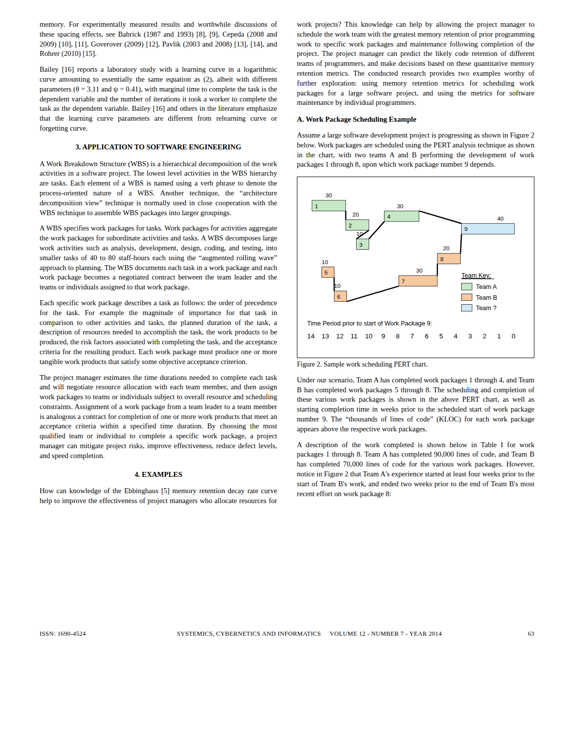memory. For experimentally measured results and worthwhile discussions of these spacing effects, see Bahrick (1987 and 1993) [8], [9], Cepeda (2008 and 2009) [10], [11], Goverover (2009) [12], Pavlik (2003 and 2008) [13], [14], and Rohrer (2010) [15].
Bailey [16] reports a laboratory study with a learning curve in a logarithmic curve amounting to essentially the same equation as (2), albeit with different parameters (θ = 3.11 and ψ = 0.41), with marginal time to complete the task is the dependent variable and the number of iterations it took a worker to complete the task as the dependent variable. Bailey [16] and others in the literature emphasize that the learning curve parameters are different from relearning curve or forgetting curve.
3. Application to Software Engineering
A Work Breakdown Structure (WBS) is a hierarchical decomposition of the work activities in a software project. The lowest level activities in the WBS hierarchy are tasks. Each element of a WBS is named using a verb phrase to denote the process-oriented nature of a WBS. Another technique, the “architecture decomposition view” technique is normally used in close cooperation with the WBS technique to assemble WBS packages into larger groupings.
A WBS specifies work packages for tasks. Work packages for activities aggregate the work packages for subordinate activities and tasks. A WBS decomposes large work activities such as analysis, development, design, coding, and testing, into smaller tasks of 40 to 80 staff-hours each using the “augmented rolling wave” approach to planning. The WBS documents each task in a work package and each work package becomes a negotiated contract between the team leader and the teams or individuals assigned to that work package.
Each specific work package describes a task as follows: the order of precedence for the task. For example the magnitude of importance for that task in comparison to other activities and tasks, the planned duration of the task, a description of resources needed to accomplish the task, the work products to be produced, the risk factors associated with completing the task, and the acceptance criteria for the resulting product. Each work package must produce one or more tangible work products that satisfy some objective acceptance criterion.
The project manager estimates the time durations needed to complete each task and will negotiate resource allocation with each team member, and then assign work packages to teams or individuals subject to overall resource and scheduling constraints. Assignment of a work package from a team leader to a team member is analogous a contract for completion of one or more work products that meet an acceptance criteria within a specified time duration. By choosing the most qualified team or individual to complete a specific work package, a project manager can mitigate project risks, improve effectiveness, reduce defect levels, and speed completion.
4. Examples
How can knowledge of the Ebbinghaus [5] memory retention decay rate curve help to improve the effectiveness of project managers who allocate resources for work projects? This knowledge can help by allowing the project manager to schedule the work team with the greatest memory retention of prior programming work to specific work packages and maintenance following completion of the project. The project manager can predict the likely code retention of different teams of programmers, and make decisions based on these quantitative memory retention metrics. The conducted research provides two examples worthy of further exploration: using memory retention metrics for scheduling work packages for a large software project, and using the metrics for software maintenance by individual programmers.
A. Work Package Scheduling Example
Assume a large software development project is progressing as shown in Figure 2 below. Work packages are scheduled using the PERT analysis technique as shown in the chart, with two teams A and B performing the development of work packages 1 through 8, upon which work package number 9 depends.
1 30 2 20 3 10 4 30 9 40 8 20 5 10 7 30 6 10 Team Key: Team A Team B Team ? Time Period prior to start of Work Package 9: 14 13 12 11 10 9 8 7 6 5 4 3 2 1 0
Figure 2. Sample work scheduling PERT chart.
Under our scenario, Team A has completed work packages 1 through 4, and Team B has completed work packages 5 through 8. The scheduling and completion of these various work packages is shown in the above PERT chart, as well as starting completion time in weeks prior to the scheduled start of work package number 9. The “thousands of lines of code” (KLOC) for each work package appears above the respective work packages.
A description of the work completed is shown below in Table I for work packages 1 through 8. Team A has completed 90,000 lines of code, and Team B has completed 70,000 lines of code for the various work packages. However, notice in Figure 2 that Team A's experience started at least four weeks prior to the start of Team B's work, and ended two weeks prior to the end of Team B's most recent effort on work package 8:
ISSN: 1690-4524 SYSTEMICS, CYBERNETICS AND INFORMATICS VOLUME 12 - NUMBER 7 - YEAR 2014 63